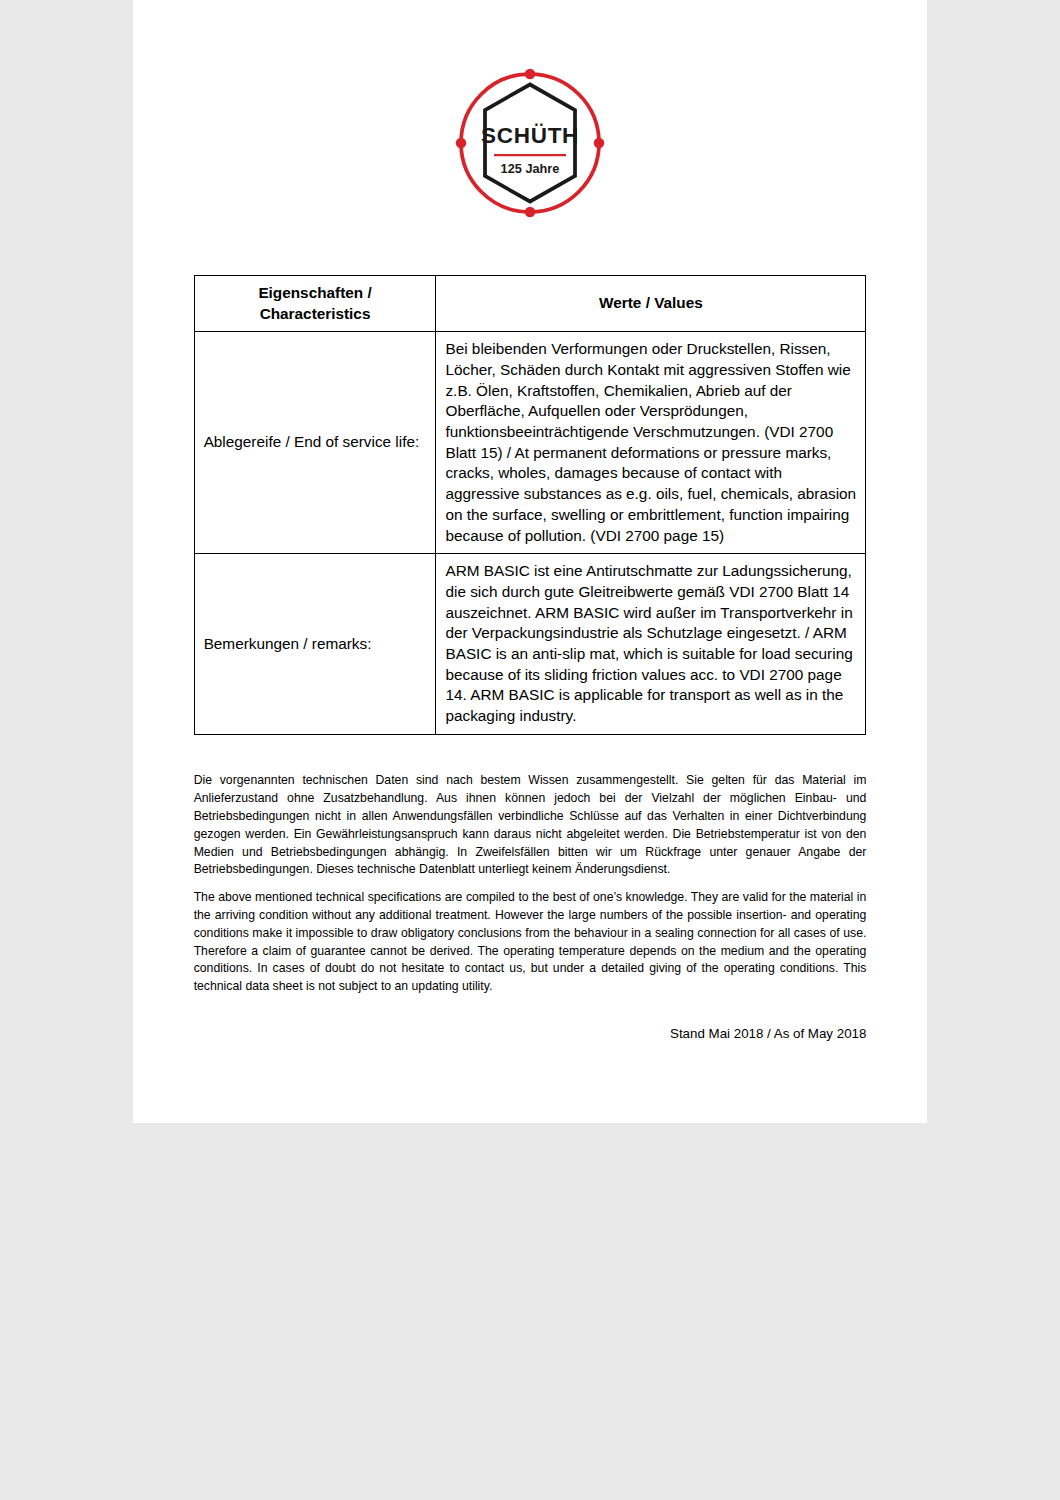SCHÜTH 125 Jahre
| Eigenschaften / Characteristics | Werte / Values |
| --- | --- |
| Ablegereife / End of service life: | Bei bleibenden Verformungen oder Druckstellen, Rissen, Löcher, Schäden durch Kontakt mit aggressiven Stoffen wie z.B. Ölen, Kraftstoffen, Chemikalien, Abrieb auf der Oberfläche, Aufquellen oder Versprödungen, funktionsbeeinträchtigende Verschmutzungen. (VDI 2700 Blatt 15) / At permanent deformations or pressure marks, cracks, wholes, damages because of contact with aggressive substances as e.g. oils, fuel, chemicals, abrasion on the surface, swelling or embrittlement, function impairing because of pollution. (VDI 2700 page 15) |
| Bemerkungen / remarks: | ARM BASIC ist eine Antirutschmatte zur Ladungssicherung, die sich durch gute Gleitreibwerte gemäß VDI 2700 Blatt 14 auszeichnet. ARM BASIC wird außer im Transportverkehr in der Verpackungsindustrie als Schutzlage eingesetzt. / ARM BASIC is an anti-slip mat, which is suitable for load securing because of its sliding friction values acc. to VDI 2700 page 14. ARM BASIC is applicable for transport as well as in the packaging industry. |
Die vorgenannten technischen Daten sind nach bestem Wissen zusammengestellt. Sie gelten für das Material im Anlieferzustand ohne Zusatzbehandlung. Aus ihnen können jedoch bei der Vielzahl der möglichen Einbau- und Betriebsbedingungen nicht in allen Anwendungsfällen verbindliche Schlüsse auf das Verhalten in einer Dichtverbindung gezogen werden. Ein Gewährleistungsanspruch kann daraus nicht abgeleitet werden. Die Betriebstemperatur ist von den Medien und Betriebsbedingungen abhängig. In Zweifelsfällen bitten wir um Rückfrage unter genauer Angabe der Betriebsbedingungen. Dieses technische Datenblatt unterliegt keinem Änderungsdienst.
The above mentioned technical specifications are compiled to the best of one’s knowledge. They are valid for the material in the arriving condition without any additional treatment. However the large numbers of the possible insertion- and operating conditions make it impossible to draw obligatory conclusions from the behaviour in a sealing connection for all cases of use. Therefore a claim of guarantee cannot be derived. The operating temperature depends on the medium and the operating conditions. In cases of doubt do not hesitate to contact us, but under a detailed giving of the operating conditions. This technical data sheet is not subject to an updating utility.
Stand Mai 2018 / As of May 2018